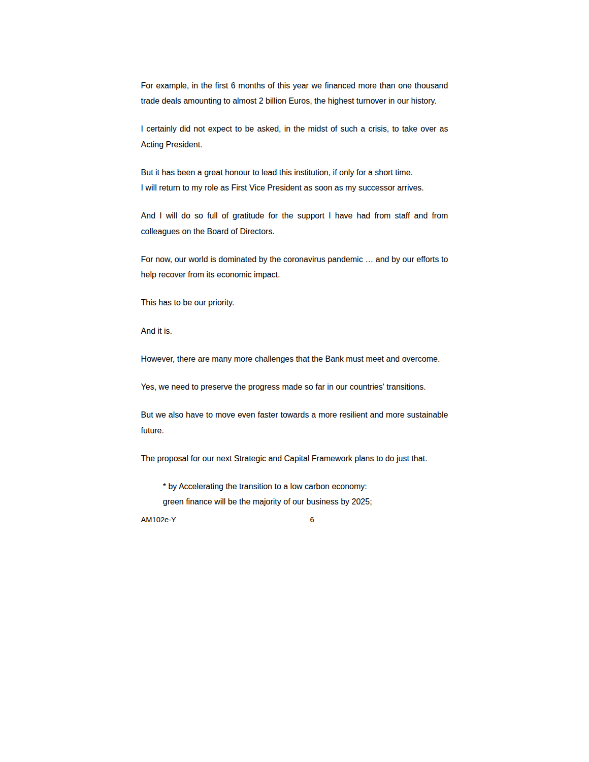For example, in the first 6 months of this year we financed more than one thousand trade deals amounting to almost 2 billion Euros, the highest turnover in our history.
I certainly did not expect to be asked, in the midst of such a crisis, to take over as Acting President.
But it has been a great honour to lead this institution, if only for a short time.
I will return to my role as First Vice President as soon as my successor arrives.
And I will do so full of gratitude for the support I have had from staff and from colleagues on the Board of Directors.
For now, our world is dominated by the coronavirus pandemic … and by our efforts to help recover from its economic impact.
This has to be our priority.
And it is.
However, there are many more challenges that the Bank must meet and overcome.
Yes, we need to preserve the progress made so far in our countries' transitions.
But we also have to move even faster towards a more resilient and more sustainable future.
The proposal for our next Strategic and Capital Framework plans to do just that.
* by Accelerating the transition to a low carbon economy:
green finance will be the majority of our business by 2025;
AM102e-Y
6